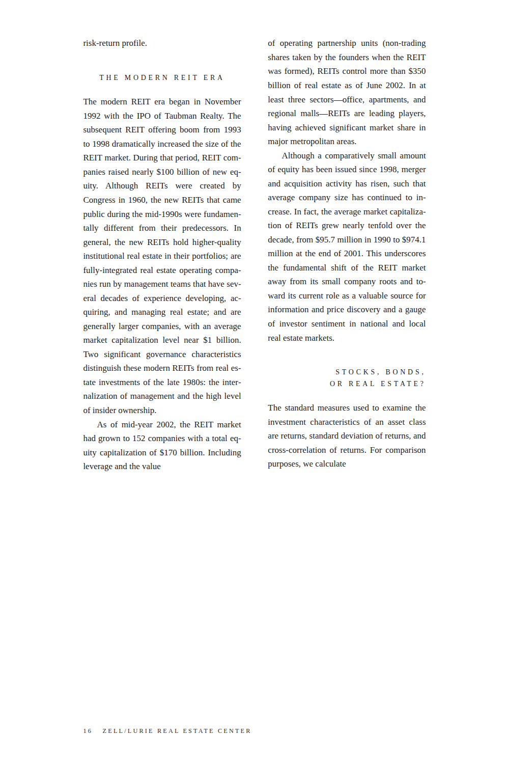risk-return profile.
The Modern REIT Era
The modern REIT era began in November 1992 with the IPO of Taubman Realty. The subsequent REIT offering boom from 1993 to 1998 dramatically increased the size of the REIT market. During that period, REIT companies raised nearly $100 billion of new equity. Although REITs were created by Congress in 1960, the new REITs that came public during the mid-1990s were fundamentally different from their predecessors. In general, the new REITs hold higher-quality institutional real estate in their portfolios; are fully-integrated real estate operating companies run by management teams that have several decades of experience developing, acquiring, and managing real estate; and are generally larger companies, with an average market capitalization level near $1 billion. Two significant governance characteristics distinguish these modern REITs from real estate investments of the late 1980s: the internalization of management and the high level of insider ownership.
As of mid-year 2002, the REIT market had grown to 152 companies with a total equity capitalization of $170 billion. Including leverage and the value
of operating partnership units (non-trading shares taken by the founders when the REIT was formed), REITs control more than $350 billion of real estate as of June 2002. In at least three sectors—office, apartments, and regional malls—REITs are leading players, having achieved significant market share in major metropolitan areas.
Although a comparatively small amount of equity has been issued since 1998, merger and acquisition activity has risen, such that average company size has continued to increase. In fact, the average market capitalization of REITs grew nearly tenfold over the decade, from $95.7 million in 1990 to $974.1 million at the end of 2001. This underscores the fundamental shift of the REIT market away from its small company roots and toward its current role as a valuable source for information and price discovery and a gauge of investor sentiment in national and local real estate markets.
Stocks, Bonds, or Real Estate?
The standard measures used to examine the investment characteristics of an asset class are returns, standard deviation of returns, and cross-correlation of returns. For comparison purposes, we calculate
16 Zell/Lurie Real Estate Center